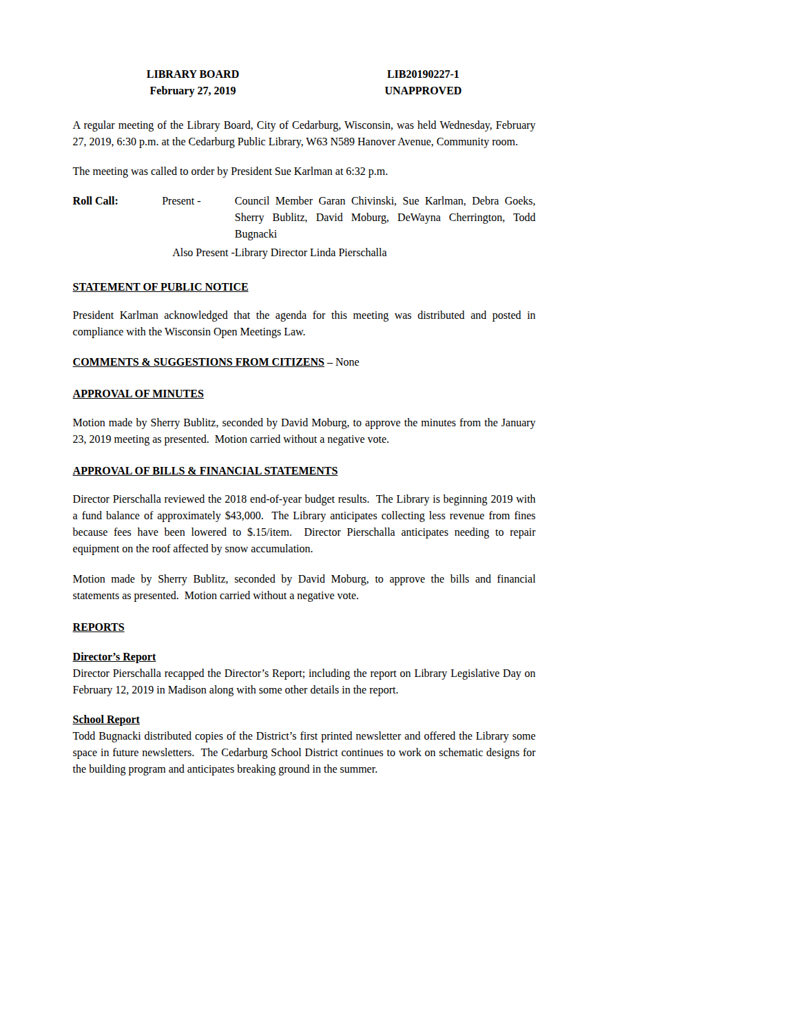LIBRARY BOARD
February 27, 2019
LIB20190227-1
UNAPPROVED
A regular meeting of the Library Board, City of Cedarburg, Wisconsin, was held Wednesday, February 27, 2019, 6:30 p.m. at the Cedarburg Public Library, W63 N589 Hanover Avenue, Community room.
The meeting was called to order by President Sue Karlman at 6:32 p.m.
| Roll Call: | Present - | Council Member Garan Chivinski, Sue Karlman, Debra Goeks, Sherry Bublitz, David Moburg, DeWayna Cherrington, Todd Bugnacki |
| Also Present - | Library Director Linda Pierschalla |
STATEMENT OF PUBLIC NOTICE
President Karlman acknowledged that the agenda for this meeting was distributed and posted in compliance with the Wisconsin Open Meetings Law.
COMMENTS & SUGGESTIONS FROM CITIZENS – None
APPROVAL OF MINUTES
Motion made by Sherry Bublitz, seconded by David Moburg, to approve the minutes from the January 23, 2019 meeting as presented. Motion carried without a negative vote.
APPROVAL OF BILLS & FINANCIAL STATEMENTS
Director Pierschalla reviewed the 2018 end-of-year budget results. The Library is beginning 2019 with a fund balance of approximately $43,000. The Library anticipates collecting less revenue from fines because fees have been lowered to $.15/item. Director Pierschalla anticipates needing to repair equipment on the roof affected by snow accumulation.
Motion made by Sherry Bublitz, seconded by David Moburg, to approve the bills and financial statements as presented. Motion carried without a negative vote.
REPORTS
Director’s Report
Director Pierschalla recapped the Director’s Report; including the report on Library Legislative Day on February 12, 2019 in Madison along with some other details in the report.
School Report
Todd Bugnacki distributed copies of the District’s first printed newsletter and offered the Library some space in future newsletters. The Cedarburg School District continues to work on schematic designs for the building program and anticipates breaking ground in the summer.